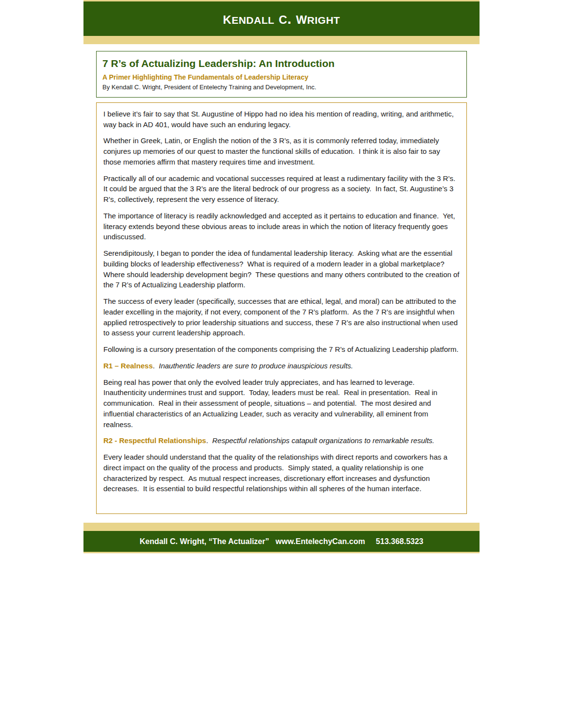Kendall C. Wright
7 R’s of Actualizing Leadership: An Introduction
A Primer Highlighting The Fundamentals of Leadership Literacy
By Kendall C. Wright, President of Entelechy Training and Development, Inc.
I believe it’s fair to say that St. Augustine of Hippo had no idea his mention of reading, writing, and arithmetic, way back in AD 401, would have such an enduring legacy.
Whether in Greek, Latin, or English the notion of the 3 R’s, as it is commonly referred today, immediately conjures up memories of our quest to master the functional skills of education. I think it is also fair to say those memories affirm that mastery requires time and investment.
Practically all of our academic and vocational successes required at least a rudimentary facility with the 3 R’s. It could be argued that the 3 R’s are the literal bedrock of our progress as a society. In fact, St. Augustine’s 3 R’s, collectively, represent the very essence of literacy.
The importance of literacy is readily acknowledged and accepted as it pertains to education and finance. Yet, literacy extends beyond these obvious areas to include areas in which the notion of literacy frequently goes undiscussed.
Serendipitously, I began to ponder the idea of fundamental leadership literacy. Asking what are the essential building blocks of leadership effectiveness? What is required of a modern leader in a global marketplace? Where should leadership development begin? These questions and many others contributed to the creation of the 7 R’s of Actualizing Leadership platform.
The success of every leader (specifically, successes that are ethical, legal, and moral) can be attributed to the leader excelling in the majority, if not every, component of the 7 R’s platform. As the 7 R’s are insightful when applied retrospectively to prior leadership situations and success, these 7 R’s are also instructional when used to assess your current leadership approach.
Following is a cursory presentation of the components comprising the 7 R’s of Actualizing Leadership platform.
R1 – Realness. Inauthentic leaders are sure to produce inauspicious results.
Being real has power that only the evolved leader truly appreciates, and has learned to leverage. Inauthenticity undermines trust and support. Today, leaders must be real. Real in presentation. Real in communication. Real in their assessment of people, situations – and potential. The most desired and influential characteristics of an Actualizing Leader, such as veracity and vulnerability, all eminent from realness.
R2 - Respectful Relationships. Respectful relationships catapult organizations to remarkable results.
Every leader should understand that the quality of the relationships with direct reports and coworkers has a direct impact on the quality of the process and products. Simply stated, a quality relationship is one characterized by respect. As mutual respect increases, discretionary effort increases and dysfunction decreases. It is essential to build respectful relationships within all spheres of the human interface.
Kendall C. Wright, “The Actualizer” www.EntelechyCan.com 513.368.5323